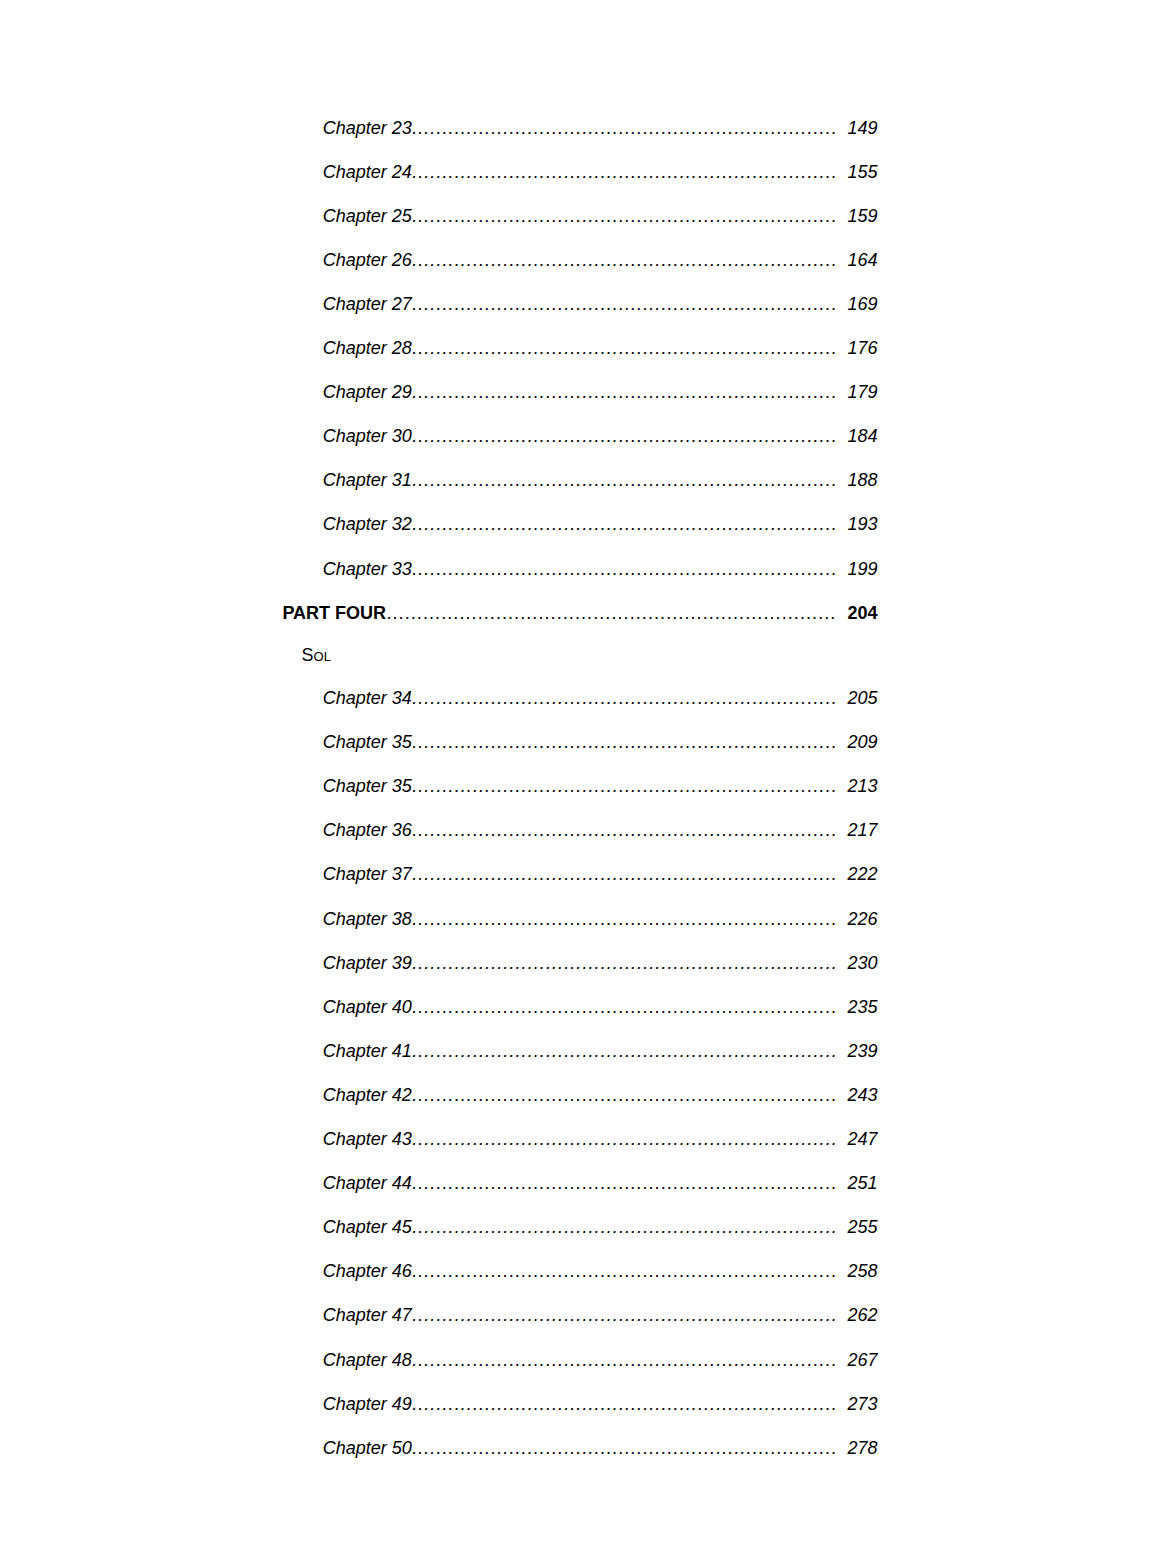Chapter 23................................................................................................. 149
Chapter 24................................................................................................. 155
Chapter 25................................................................................................. 159
Chapter 26................................................................................................. 164
Chapter 27................................................................................................. 169
Chapter 28................................................................................................. 176
Chapter 29................................................................................................. 179
Chapter 30................................................................................................. 184
Chapter 31................................................................................................. 188
Chapter 32................................................................................................. 193
Chapter 33................................................................................................. 199
PART FOUR......................................................................................... 204
Sol
Chapter 34................................................................................................. 205
Chapter 35................................................................................................. 209
Chapter 35................................................................................................. 213
Chapter 36................................................................................................. 217
Chapter 37................................................................................................. 222
Chapter 38................................................................................................. 226
Chapter 39................................................................................................. 230
Chapter 40................................................................................................. 235
Chapter 41................................................................................................. 239
Chapter 42................................................................................................. 243
Chapter 43................................................................................................. 247
Chapter 44................................................................................................. 251
Chapter 45................................................................................................. 255
Chapter 46................................................................................................. 258
Chapter 47................................................................................................. 262
Chapter 48................................................................................................. 267
Chapter 49................................................................................................. 273
Chapter 50................................................................................................. 278